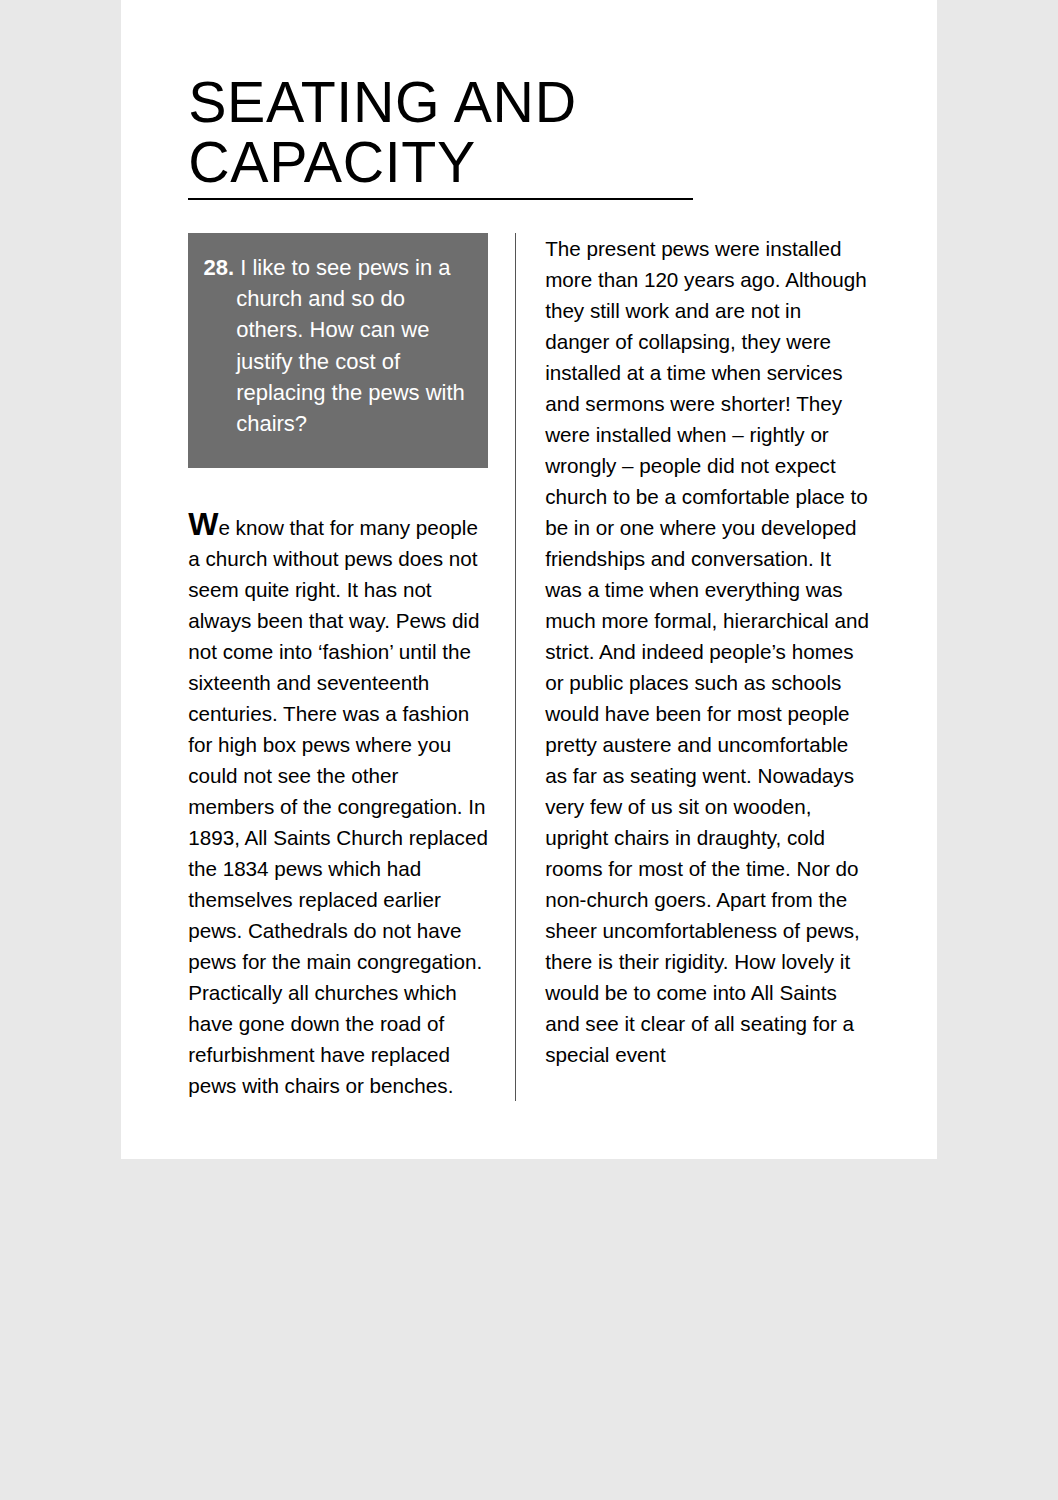SEATING AND CAPACITY
28. I like to see pews in a church and so do others. How can we justify the cost of replacing the pews with chairs?
We know that for many people a church without pews does not seem quite right. It has not always been that way. Pews did not come into ‘fashion’ until the sixteenth and seventeenth centuries. There was a fashion for high box pews where you could not see the other members of the congregation. In 1893, All Saints Church replaced the 1834 pews which had themselves replaced earlier pews. Cathedrals do not have pews for the main congregation. Practically all churches which have gone down the road of refurbishment have replaced pews with chairs or benches.
The present pews were installed more than 120 years ago. Although they still work and are not in danger of collapsing, they were installed at a time when services and sermons were shorter! They were installed when – rightly or wrongly – people did not expect church to be a comfortable place to be in or one where you developed friendships and conversation. It was a time when everything was much more formal, hierarchical and strict. And indeed people’s homes or public places such as schools would have been for most people pretty austere and uncomfortable as far as seating went. Nowadays very few of us sit on wooden, upright chairs in draughty, cold rooms for most of the time. Nor do non-church goers. Apart from the sheer uncomfortableness of pews, there is their rigidity. How lovely it would be to come into All Saints and see it clear of all seating for a special event